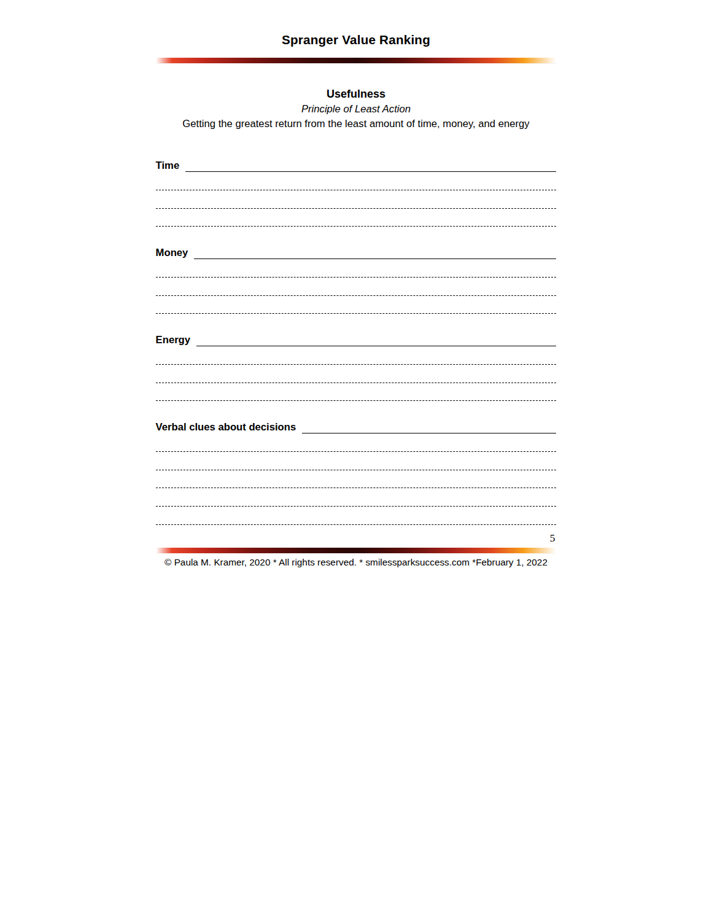Spranger Value Ranking
Usefulness
Principle of Least Action
Getting the greatest return from the least amount of time, money, and energy
Time
Money
Energy
Verbal clues about decisions
5
© Paula M. Kramer, 2020 * All rights reserved. * smilessparksuccess.com *February 1, 2022